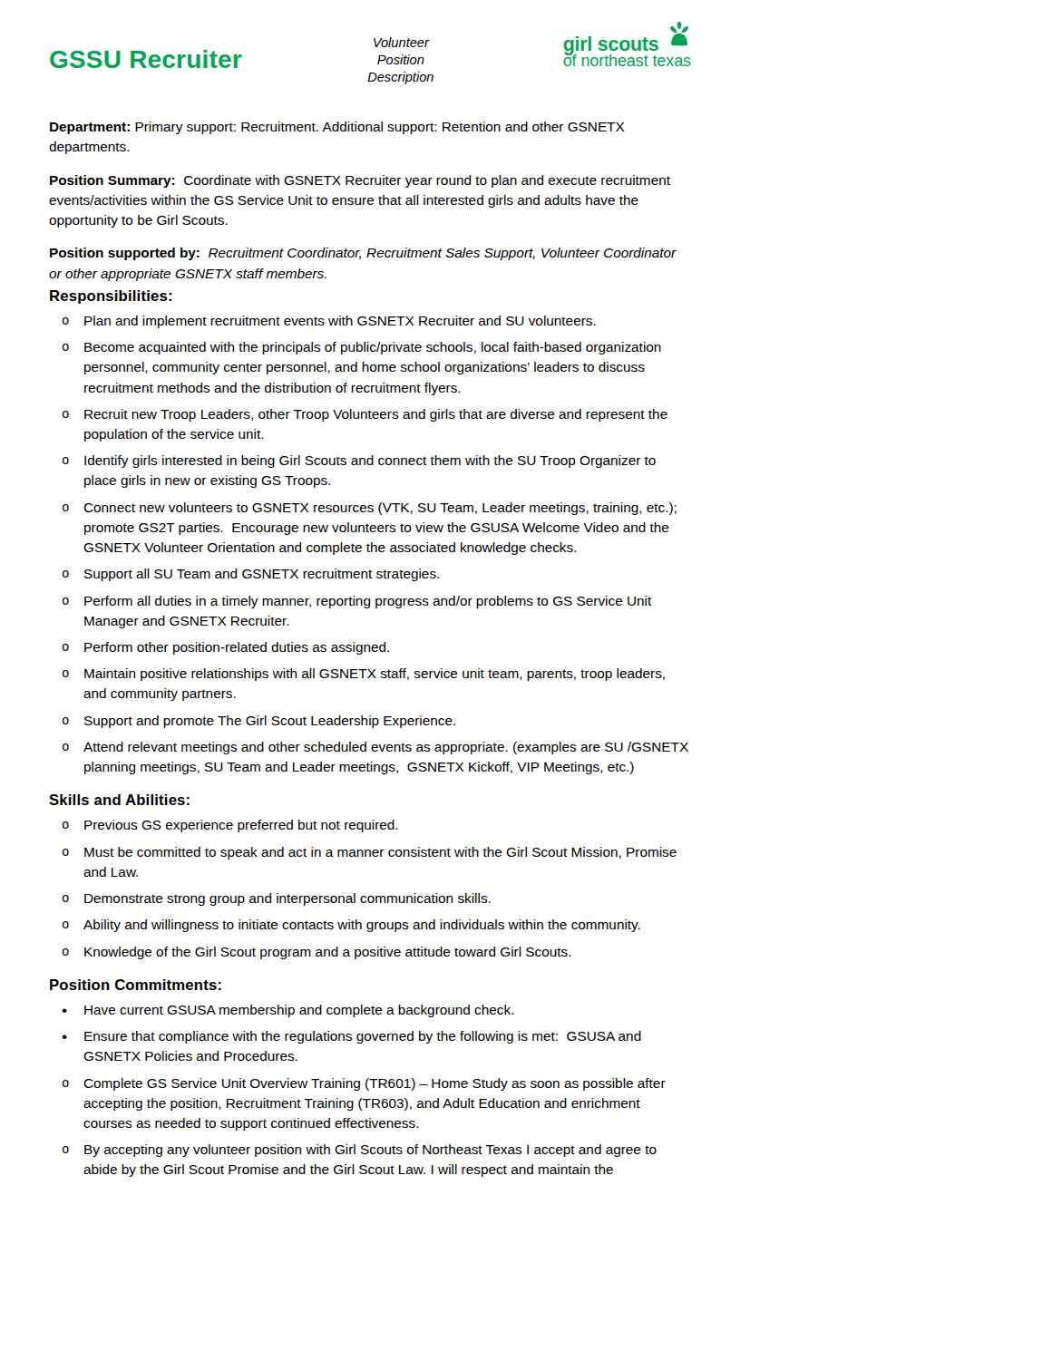GSSU Recruiter
Volunteer
Position
Description
girl scouts of northeast texas
Department: Primary support: Recruitment. Additional support: Retention and other GSNETX departments.
Position Summary: Coordinate with GSNETX Recruiter year round to plan and execute recruitment events/activities within the GS Service Unit to ensure that all interested girls and adults have the opportunity to be Girl Scouts.
Position supported by: Recruitment Coordinator, Recruitment Sales Support, Volunteer Coordinator or other appropriate GSNETX staff members.
Responsibilities:
Plan and implement recruitment events with GSNETX Recruiter and SU volunteers.
Become acquainted with the principals of public/private schools, local faith-based organization personnel, community center personnel, and home school organizations’ leaders to discuss recruitment methods and the distribution of recruitment flyers.
Recruit new Troop Leaders, other Troop Volunteers and girls that are diverse and represent the population of the service unit.
Identify girls interested in being Girl Scouts and connect them with the SU Troop Organizer to place girls in new or existing GS Troops.
Connect new volunteers to GSNETX resources (VTK, SU Team, Leader meetings, training, etc.); promote GS2T parties. Encourage new volunteers to view the GSUSA Welcome Video and the GSNETX Volunteer Orientation and complete the associated knowledge checks.
Support all SU Team and GSNETX recruitment strategies.
Perform all duties in a timely manner, reporting progress and/or problems to GS Service Unit Manager and GSNETX Recruiter.
Perform other position-related duties as assigned.
Maintain positive relationships with all GSNETX staff, service unit team, parents, troop leaders, and community partners.
Support and promote The Girl Scout Leadership Experience.
Attend relevant meetings and other scheduled events as appropriate. (examples are SU /GSNETX planning meetings, SU Team and Leader meetings, GSNETX Kickoff, VIP Meetings, etc.)
Skills and Abilities:
Previous GS experience preferred but not required.
Must be committed to speak and act in a manner consistent with the Girl Scout Mission, Promise and Law.
Demonstrate strong group and interpersonal communication skills.
Ability and willingness to initiate contacts with groups and individuals within the community.
Knowledge of the Girl Scout program and a positive attitude toward Girl Scouts.
Position Commitments:
Have current GSUSA membership and complete a background check.
Ensure that compliance with the regulations governed by the following is met: GSUSA and GSNETX Policies and Procedures.
Complete GS Service Unit Overview Training (TR601) – Home Study as soon as possible after accepting the position, Recruitment Training (TR603), and Adult Education and enrichment courses as needed to support continued effectiveness.
By accepting any volunteer position with Girl Scouts of Northeast Texas I accept and agree to abide by the Girl Scout Promise and the Girl Scout Law. I will respect and maintain the